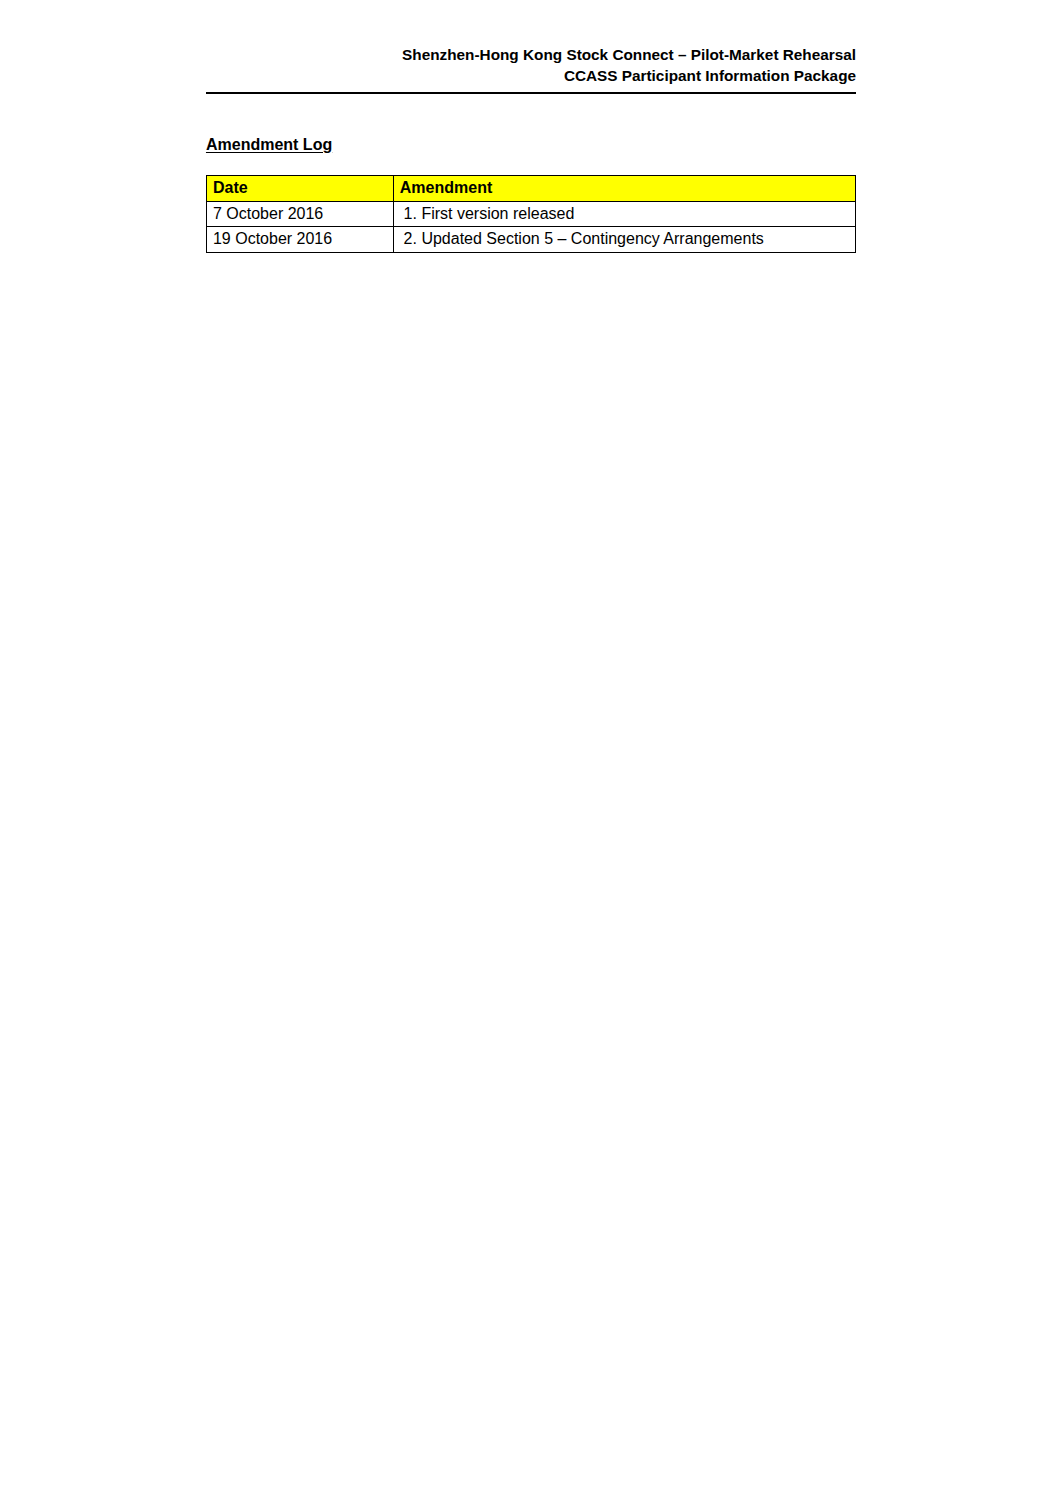Shenzhen-Hong Kong Stock Connect – Pilot-Market Rehearsal CCASS Participant Information Package
Amendment Log
| Date | Amendment |
| --- | --- |
| 7 October 2016 | First version released |
| 19 October 2016 | Updated Section 5 – Contingency Arrangements |